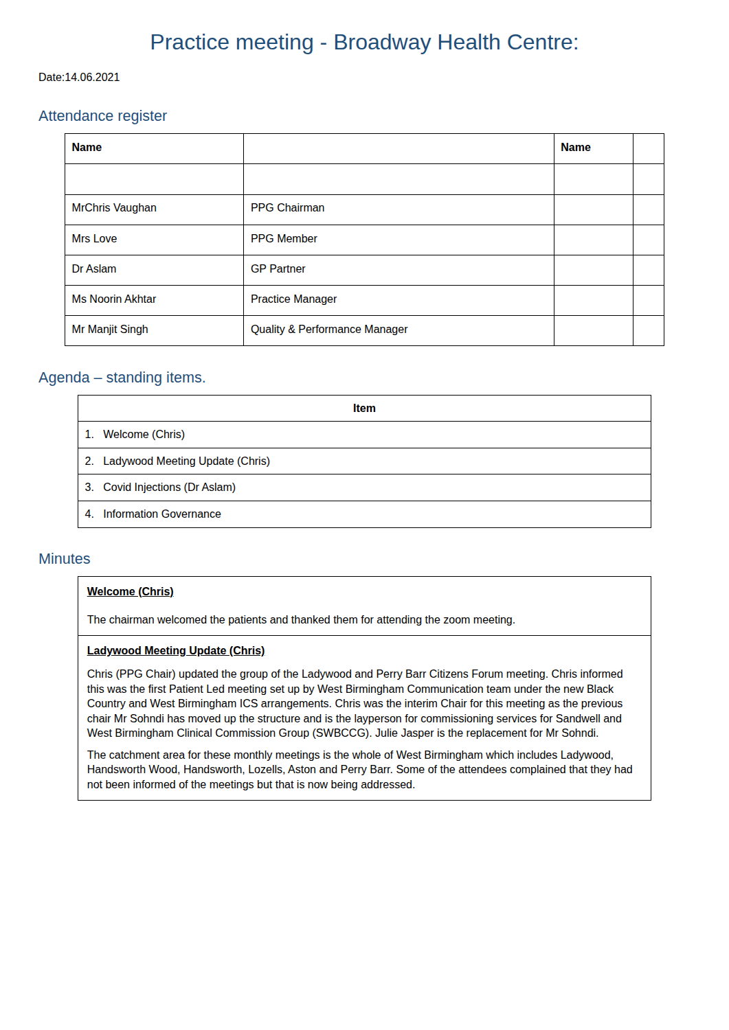Practice meeting - Broadway Health Centre:
Date:14.06.2021
Attendance register
| Name | | Name | |
| --- | --- | --- | --- |
| MrChris Vaughan | PPG Chairman | | |
| Mrs Love | PPG Member | | |
| Dr Aslam | GP Partner | | |
| Ms Noorin Akhtar | Practice Manager | | |
| Mr Manjit Singh | Quality & Performance Manager | | |
Agenda – standing items.
| Item |
| --- |
| 1. Welcome (Chris) |
| 2. Ladywood Meeting Update (Chris) |
| 3. Covid Injections (Dr Aslam) |
| 4. Information Governance |
Minutes
| Welcome (Chris) The chairman welcomed the patients and thanked them for attending the zoom meeting. |
| Ladywood Meeting Update (Chris) Chris (PPG Chair) updated the group of the Ladywood and Perry Barr Citizens Forum meeting. Chris informed this was the first Patient Led meeting set up by West Birmingham Communication team under the new Black Country and West Birmingham ICS arrangements. Chris was the interim Chair for this meeting as the previous chair Mr Sohndi has moved up the structure and is the layperson for commissioning services for Sandwell and West Birmingham Clinical Commission Group (SWBCCG). Julie Jasper is the replacement for Mr Sohndi. The catchment area for these monthly meetings is the whole of West Birmingham which includes Ladywood, Handsworth Wood, Handsworth, Lozells, Aston and Perry Barr. Some of the attendees complained that they had not been informed of the meetings but that is now being addressed. |